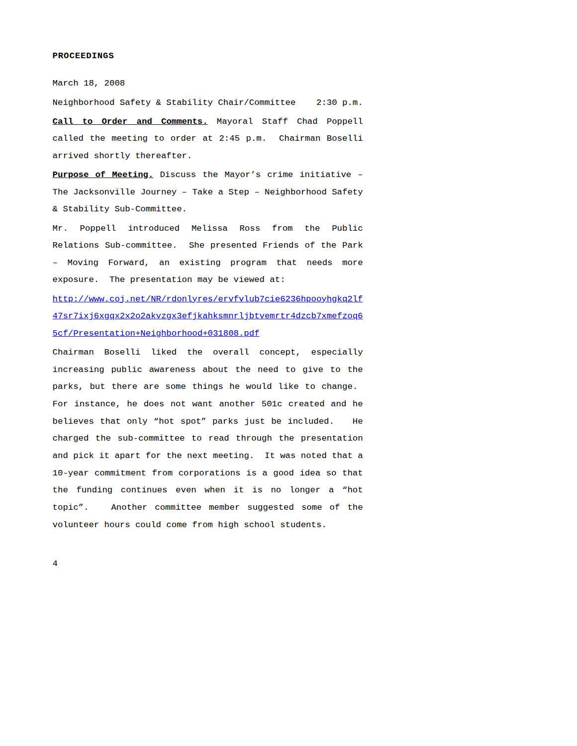PROCEEDINGS
March 18, 2008
Neighborhood Safety & Stability Chair/Committee 2:30 p.m.
Call to Order and Comments. Mayoral Staff Chad Poppell called the meeting to order at 2:45 p.m. Chairman Boselli arrived shortly thereafter.
Purpose of Meeting. Discuss the Mayor’s crime initiative – The Jacksonville Journey – Take a Step – Neighborhood Safety & Stability Sub-Committee.
Mr. Poppell introduced Melissa Ross from the Public Relations Sub-committee. She presented Friends of the Park – Moving Forward, an existing program that needs more exposure. The presentation may be viewed at:
http://www.coj.net/NR/rdonlyres/ervfvlub7cie6236hpooyhgkq2lf47sr7ixj6xgqx2x2o2akvzgx3efjkahksmnrljbtvemrtr4dzcb7xmefzoq65cf/Presentation+Neighborhood+031808.pdf
Chairman Boselli liked the overall concept, especially increasing public awareness about the need to give to the parks, but there are some things he would like to change. For instance, he does not want another 501c created and he believes that only “hot spot” parks just be included. He charged the sub-committee to read through the presentation and pick it apart for the next meeting. It was noted that a 10-year commitment from corporations is a good idea so that the funding continues even when it is no longer a “hot topic”. Another committee member suggested some of the volunteer hours could come from high school students.
4